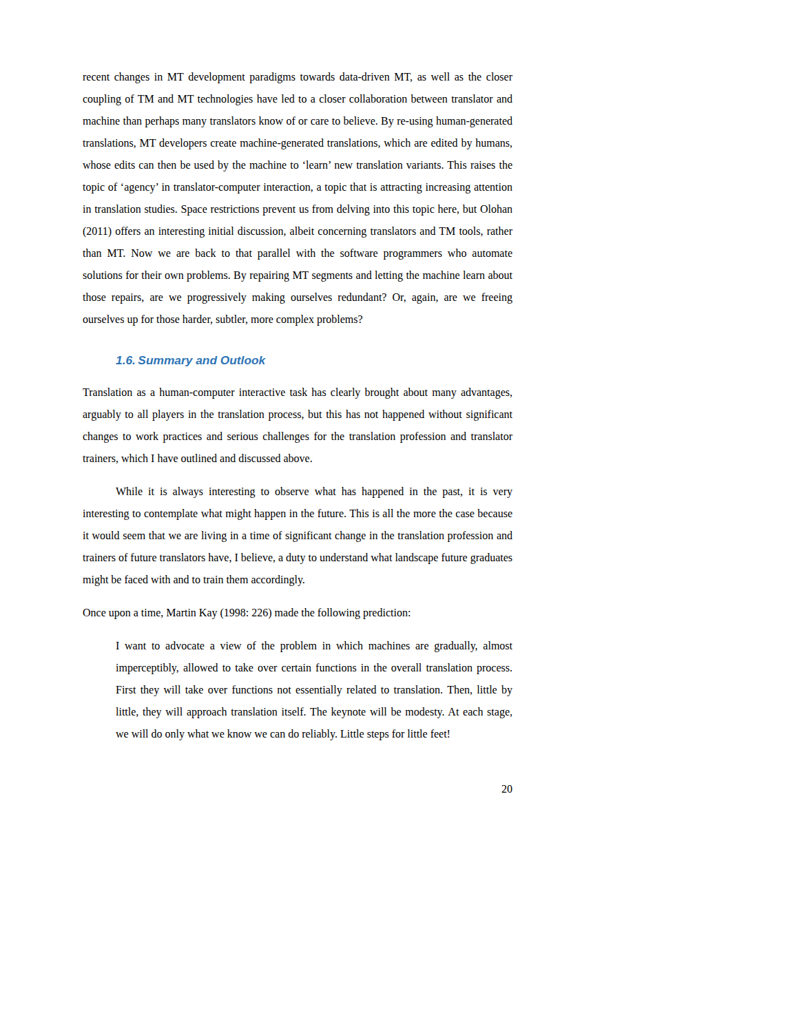recent changes in MT development paradigms towards data-driven MT, as well as the closer coupling of TM and MT technologies have led to a closer collaboration between translator and machine than perhaps many translators know of or care to believe. By re-using human-generated translations, MT developers create machine-generated translations, which are edited by humans, whose edits can then be used by the machine to ‘learn’ new translation variants. This raises the topic of ‘agency’ in translator-computer interaction, a topic that is attracting increasing attention in translation studies. Space restrictions prevent us from delving into this topic here, but Olohan (2011) offers an interesting initial discussion, albeit concerning translators and TM tools, rather than MT. Now we are back to that parallel with the software programmers who automate solutions for their own problems. By repairing MT segments and letting the machine learn about those repairs, are we progressively making ourselves redundant? Or, again, are we freeing ourselves up for those harder, subtler, more complex problems?
1.6. Summary and Outlook
Translation as a human-computer interactive task has clearly brought about many advantages, arguably to all players in the translation process, but this has not happened without significant changes to work practices and serious challenges for the translation profession and translator trainers, which I have outlined and discussed above.
While it is always interesting to observe what has happened in the past, it is very interesting to contemplate what might happen in the future. This is all the more the case because it would seem that we are living in a time of significant change in the translation profession and trainers of future translators have, I believe, a duty to understand what landscape future graduates might be faced with and to train them accordingly.
Once upon a time, Martin Kay (1998: 226) made the following prediction:
I want to advocate a view of the problem in which machines are gradually, almost imperceptibly, allowed to take over certain functions in the overall translation process. First they will take over functions not essentially related to translation. Then, little by little, they will approach translation itself. The keynote will be modesty. At each stage, we will do only what we know we can do reliably. Little steps for little feet!
20